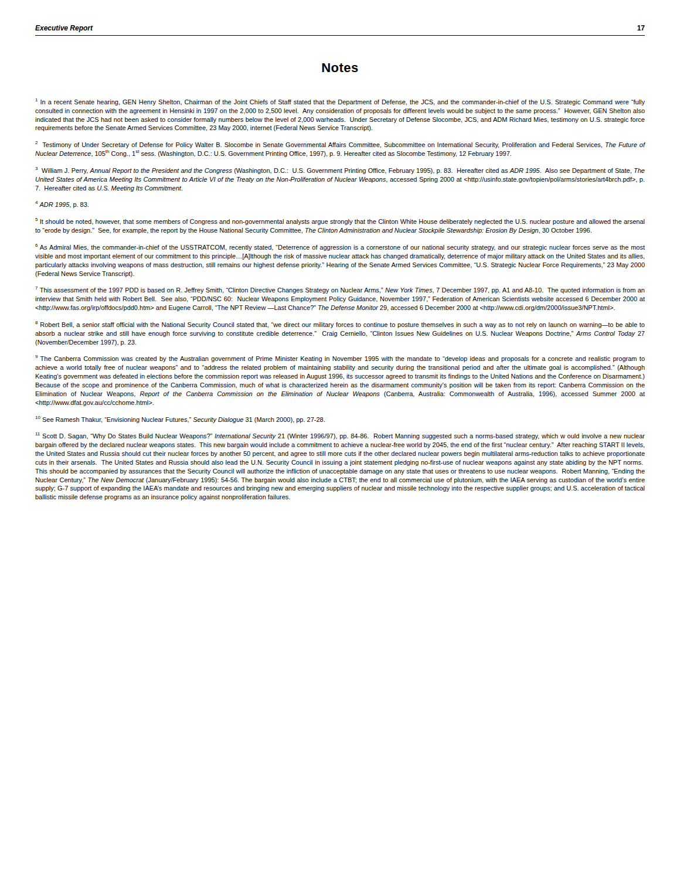Executive Report 17
Notes
1 In a recent Senate hearing, GEN Henry Shelton, Chairman of the Joint Chiefs of Staff stated that the Department of Defense, the JCS, and the commander-in-chief of the U.S. Strategic Command were “fully consulted in connection with the agreement in Hensinki in 1997 on the 2,000 to 2,500 level. Any consideration of proposals for different levels would be subject to the same process.” However, GEN Shelton also indicated that the JCS had not been asked to consider formally numbers below the level of 2,000 warheads. Under Secretary of Defense Slocombe, JCS, and ADM Richard Mies, testimony on U.S. strategic force requirements before the Senate Armed Services Committee, 23 May 2000, internet (Federal News Service Transcript).
2 Testimony of Under Secretary of Defense for Policy Walter B. Slocombe in Senate Governmental Affairs Committee, Subcommittee on International Security, Proliferation and Federal Services, The Future of Nuclear Deterrence, 105th Cong., 1st sess. (Washington, D.C.: U.S. Government Printing Office, 1997), p. 9. Hereafter cited as Slocombe Testimony, 12 February 1997.
3 William J. Perry, Annual Report to the President and the Congress (Washington, D.C.: U.S. Government Printing Office, February 1995), p. 83. Hereafter cited as ADR 1995. Also see Department of State, The United States of America Meeting Its Commitment to Article VI of the Treaty on the Non-Proliferation of Nuclear Weapons, accessed Spring 2000 at <http://usinfo.state.gov/topien/pol/arms/stories/art4brch.pdf>, p. 7. Hereafter cited as U.S. Meeting Its Commitment.
4 ADR 1995, p. 83.
5 It should be noted, however, that some members of Congress and non-governmental analysts argue strongly that the Clinton White House deliberately neglected the U.S. nuclear posture and allowed the arsenal to “erode by design.” See, for example, the report by the House National Security Committee, The Clinton Administration and Nuclear Stockpile Stewardship: Erosion By Design, 30 October 1996.
6 As Admiral Mies, the commander-in-chief of the USSTRATCOM, recently stated, “Deterrence of aggression is a cornerstone of our national security strategy, and our strategic nuclear forces serve as the most visible and most important element of our commitment to this principle…[A]lthough the risk of massive nuclear attack has changed dramatically, deterrence of major military attack on the United States and its allies, particularly attacks involving weapons of mass destruction, still remains our highest defense priority.” Hearing of the Senate Armed Services Committee, “U.S. Strategic Nuclear Force Requirements,” 23 May 2000 (Federal News Service Transcript).
7 This assessment of the 1997 PDD is based on R. Jeffrey Smith, “Clinton Directive Changes Strategy on Nuclear Arms,” New York Times, 7 December 1997, pp. A1 and A8-10. The quoted information is from an interview that Smith held with Robert Bell. See also, “PDD/NSC 60: Nuclear Weapons Employment Policy Guidance, November 1997,” Federation of American Scientists website accessed 6 December 2000 at <http://www.fas.org/irp/offdocs/pdd0.htm> and Eugene Carroll, “The NPT Review —Last Chance?” The Defense Monitor 29, accessed 6 December 2000 at <http://www.cdi.org/dm/2000/issue3/NPT.html>.
8 Robert Bell, a senior staff official with the National Security Council stated that, “we direct our military forces to continue to posture themselves in such a way as to not rely on launch on warning—to be able to absorb a nuclear strike and still have enough force surviving to constitute credible deterrence.” Craig Cerniello, “Clinton Issues New Guidelines on U.S. Nuclear Weapons Doctrine,” Arms Control Today 27 (November/December 1997), p. 23.
9 The Canberra Commission was created by the Australian government of Prime Minister Keating in November 1995 with the mandate to “develop ideas and proposals for a concrete and realistic program to achieve a world totally free of nuclear weapons” and to “address the related problem of maintaining stability and security during the transitional period and after the ultimate goal is accomplished.” (Although Keating’s government was defeated in elections before the commission report was released in August 1996, its successor agreed to transmit its findings to the United Nations and the Conference on Disarmament.) Because of the scope and prominence of the Canberra Commission, much of what is characterized herein as the disarmament community’s position will be taken from its report: Canberra Commission on the Elimination of Nuclear Weapons, Report of the Canberra Commission on the Elimination of Nuclear Weapons (Canberra, Australia: Commonwealth of Australia, 1996), accessed Summer 2000 at <http://www.dfat.gov.au/cc/cchome.html>.
10 See Ramesh Thakur, “Envisioning Nuclear Futures,” Security Dialogue 31 (March 2000), pp. 27-28.
11 Scott D. Sagan, “Why Do States Build Nuclear Weapons?” International Security 21 (Winter 1996/97), pp. 84-86. Robert Manning suggested such a norms-based strategy, which w ould involve a new nuclear bargain offered by the declared nuclear weapons states. This new bargain would include a commitment to achieve a nuclear-free world by 2045, the end of the first “nuclear century.” After reaching START II levels, the United States and Russia should cut their nuclear forces by another 50 percent, and agree to still more cuts if the other declared nuclear powers begin multilateral arms-reduction talks to achieve proportionate cuts in their arsenals. The United States and Russia should also lead the U.N. Security Council in issuing a joint statement pledging no-first-use of nuclear weapons against any state abiding by the NPT norms. This should be accompanied by assurances that the Security Council will authorize the infliction of unacceptable damage on any state that uses or threatens to use nuclear weapons. Robert Manning, “Ending the Nuclear Century,” The New Democrat (January/February 1995): 54-56. The bargain would also include a CTBT; the end to all commercial use of plutonium, with the IAEA serving as custodian of the world’s entire supply; G-7 support of expanding the IAEA’s mandate and resources and bringing new and emerging suppliers of nuclear and missile technology into the respective supplier groups; and U.S. acceleration of tactical ballistic missile defense programs as an insurance policy against nonproliferation failures.